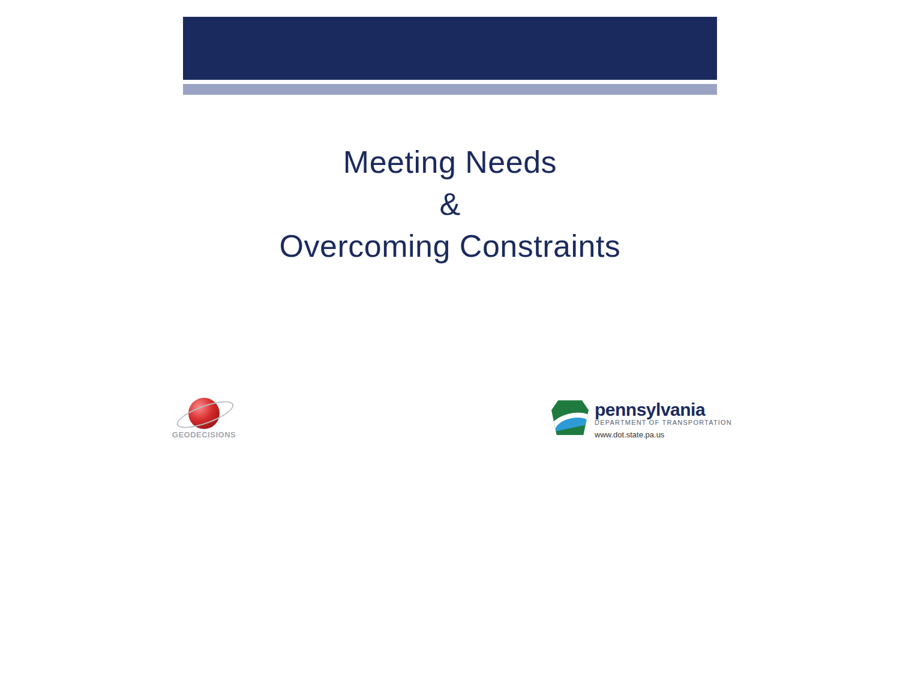Meeting Needs
&
Overcoming Constraints
GEODECISIONS
pennsylvania
DEPARTMENT OF TRANSPORTATION
www.dot.state.pa.us